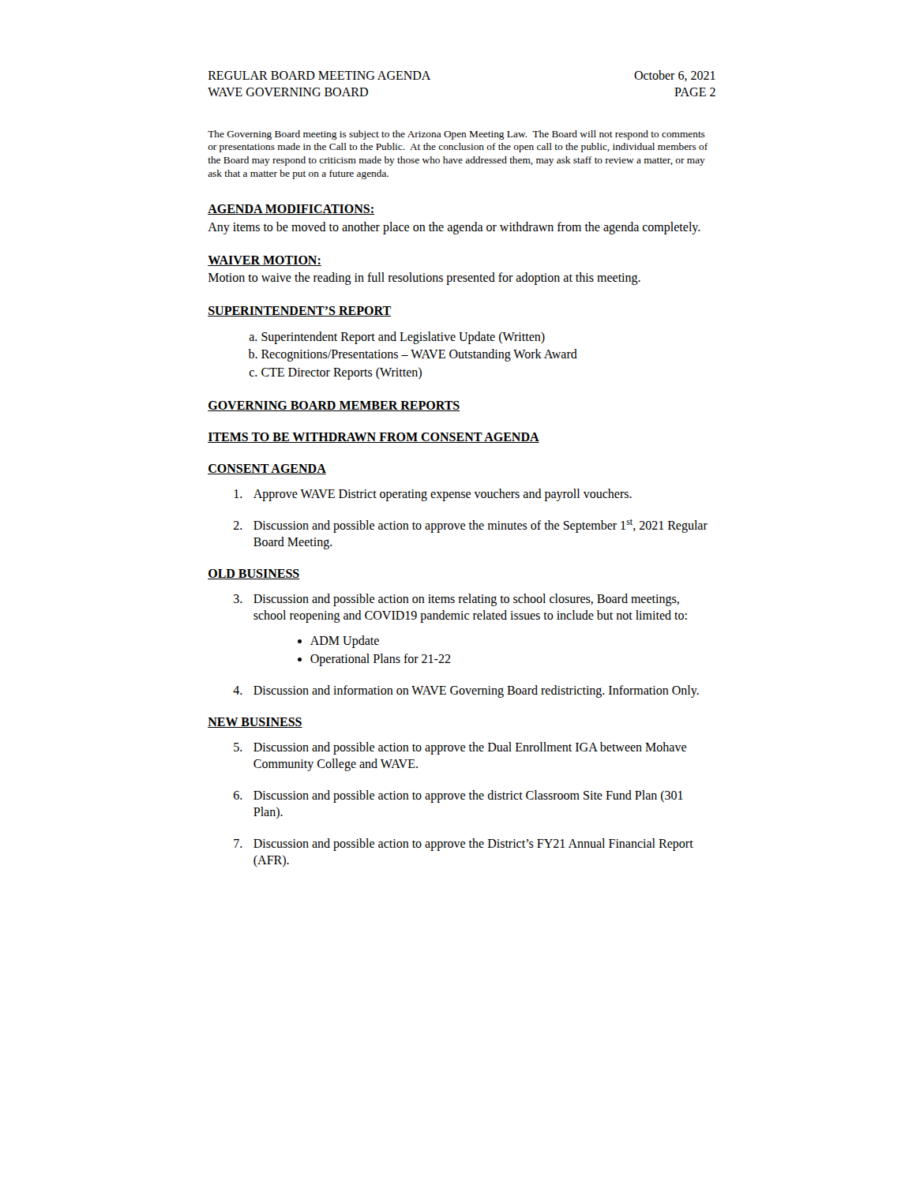Regular Board Meeting Agenda October 6, 2021
Wave Governing Board Page 2
The Governing Board meeting is subject to the Arizona Open Meeting Law. The Board will not respond to comments or presentations made in the Call to the Public. At the conclusion of the open call to the public, individual members of the Board may respond to criticism made by those who have addressed them, may ask staff to review a matter, or may ask that a matter be put on a future agenda.
Agenda Modifications:
Any items to be moved to another place on the agenda or withdrawn from the agenda completely.
Waiver Motion:
Motion to waive the reading in full resolutions presented for adoption at this meeting.
Superintendent’s Report
Superintendent Report and Legislative Update (Written)
Recognitions/Presentations – WAVE Outstanding Work Award
CTE Director Reports (Written)
Governing Board Member Reports
Items to be Withdrawn from Consent Agenda
Consent Agenda
Approve WAVE District operating expense vouchers and payroll vouchers.
Discussion and possible action to approve the minutes of the September 1st, 2021 Regular Board Meeting.
Old Business
Discussion and possible action on items relating to school closures, Board meetings, school reopening and COVID19 pandemic related issues to include but not limited to:
ADM Update
Operational Plans for 21-22
Discussion and information on WAVE Governing Board redistricting. Information Only.
New Business
Discussion and possible action to approve the Dual Enrollment IGA between Mohave Community College and WAVE.
Discussion and possible action to approve the district Classroom Site Fund Plan (301 Plan).
Discussion and possible action to approve the District’s FY21 Annual Financial Report (AFR).